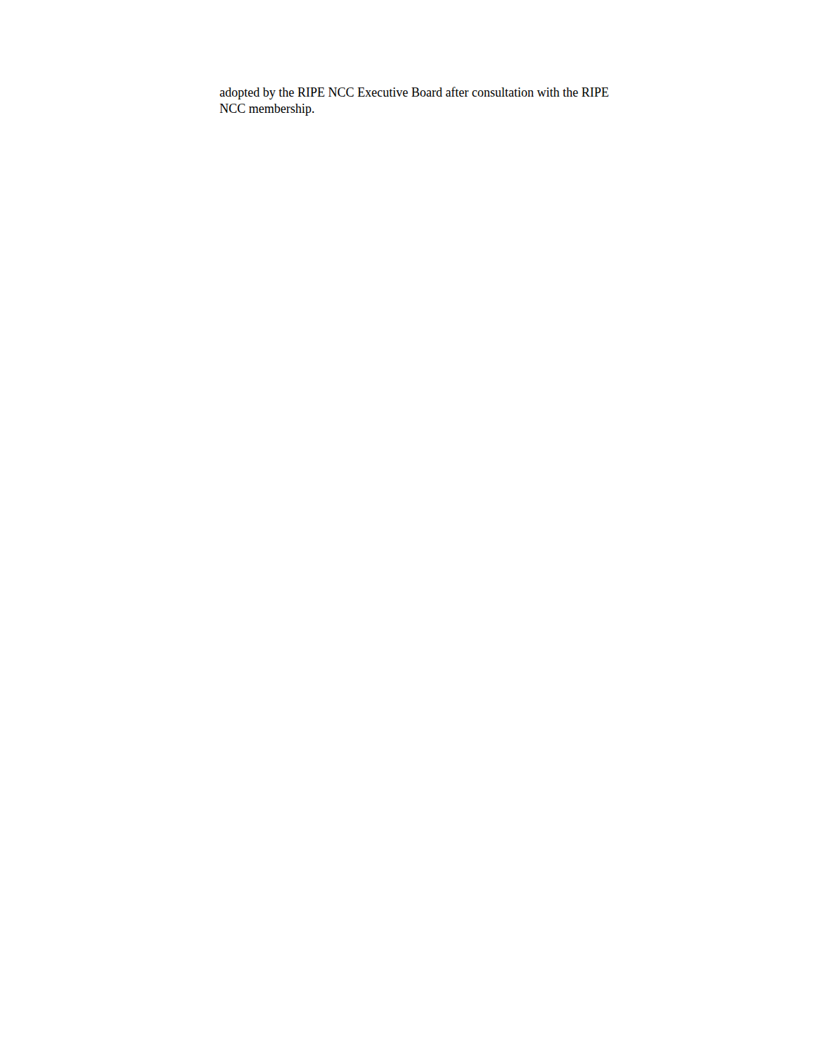adopted by the RIPE NCC Executive Board after consultation with the RIPE NCC membership.